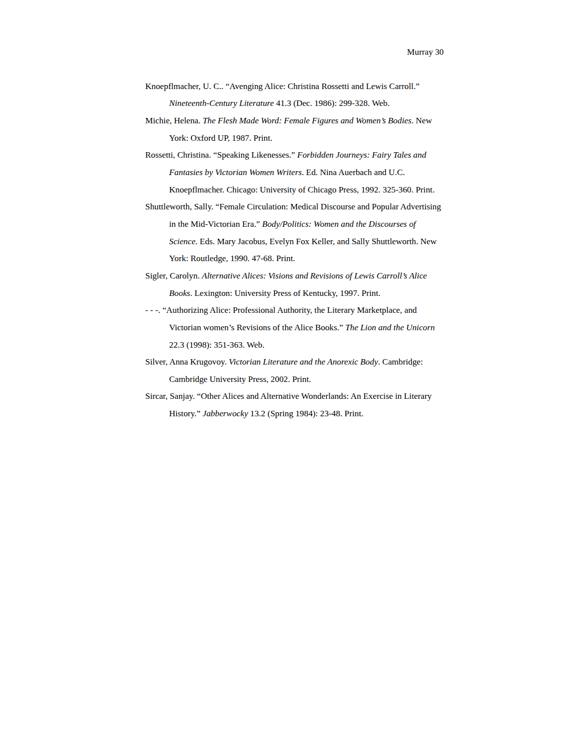Murray 30
Works Cited
Knoepflmacher, U. C.. “Avenging Alice: Christina Rossetti and Lewis Carroll.” Nineteenth-Century Literature 41.3 (Dec. 1986): 299-328. Web.
Michie, Helena. The Flesh Made Word: Female Figures and Women’s Bodies. New York: Oxford UP, 1987. Print.
Rossetti, Christina. “Speaking Likenesses.” Forbidden Journeys: Fairy Tales and Fantasies by Victorian Women Writers. Ed. Nina Auerbach and U.C. Knoepflmacher. Chicago: University of Chicago Press, 1992. 325-360. Print.
Shuttleworth, Sally. “Female Circulation: Medical Discourse and Popular Advertising in the Mid-Victorian Era.” Body/Politics: Women and the Discourses of Science. Eds. Mary Jacobus, Evelyn Fox Keller, and Sally Shuttleworth. New York: Routledge, 1990. 47-68. Print.
Sigler, Carolyn. Alternative Alices: Visions and Revisions of Lewis Carroll’s Alice Books. Lexington: University Press of Kentucky, 1997. Print.
- - -. “Authorizing Alice: Professional Authority, the Literary Marketplace, and Victorian women’s Revisions of the Alice Books.” The Lion and the Unicorn 22.3 (1998): 351-363. Web.
Silver, Anna Krugovoy. Victorian Literature and the Anorexic Body. Cambridge: Cambridge University Press, 2002. Print.
Sircar, Sanjay. “Other Alices and Alternative Wonderlands: An Exercise in Literary History.” Jabberwocky 13.2 (Spring 1984): 23-48. Print.